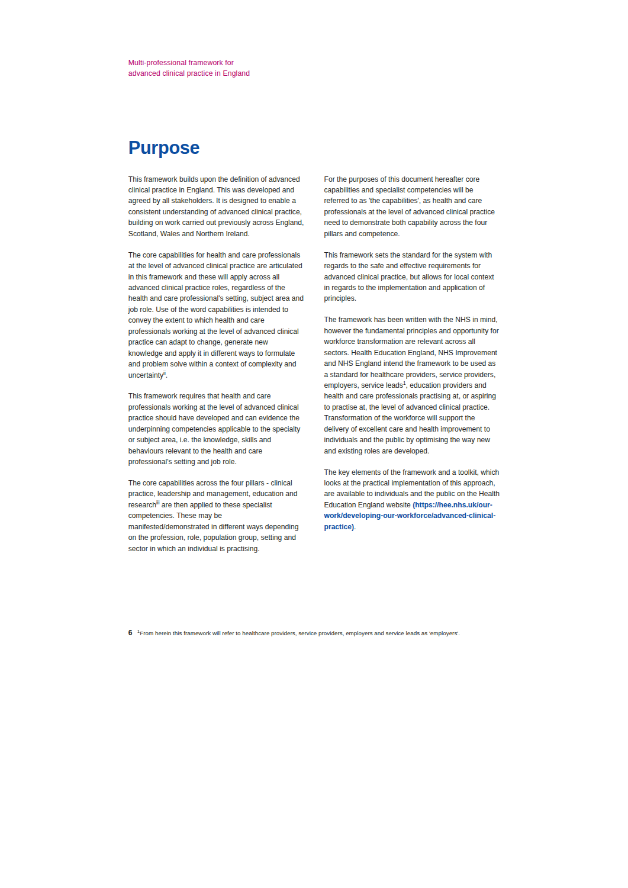Multi-professional framework for
advanced clinical practice in England
Purpose
This framework builds upon the definition of advanced clinical practice in England. This was developed and agreed by all stakeholders. It is designed to enable a consistent understanding of advanced clinical practice, building on work carried out previously across England, Scotland, Wales and Northern Ireland.
The core capabilities for health and care professionals at the level of advanced clinical practice are articulated in this framework and these will apply across all advanced clinical practice roles, regardless of the health and care professional's setting, subject area and job role. Use of the word capabilities is intended to convey the extent to which health and care professionals working at the level of advanced clinical practice can adapt to change, generate new knowledge and apply it in different ways to formulate and problem solve within a context of complexity and uncertaintyii.
This framework requires that health and care professionals working at the level of advanced clinical practice should have developed and can evidence the underpinning competencies applicable to the specialty or subject area, i.e. the knowledge, skills and behaviours relevant to the health and care professional's setting and job role.
The core capabilities across the four pillars - clinical practice, leadership and management, education and researchiii are then applied to these specialist competencies. These may be manifested/demonstrated in different ways depending on the profession, role, population group, setting and sector in which an individual is practising.
For the purposes of this document hereafter core capabilities and specialist competencies will be referred to as 'the capabilities', as health and care professionals at the level of advanced clinical practice need to demonstrate both capability across the four pillars and competence.
This framework sets the standard for the system with regards to the safe and effective requirements for advanced clinical practice, but allows for local context in regards to the implementation and application of principles.
The framework has been written with the NHS in mind, however the fundamental principles and opportunity for workforce transformation are relevant across all sectors. Health Education England, NHS Improvement and NHS England intend the framework to be used as a standard for healthcare providers, service providers, employers, service leads1, education providers and health and care professionals practising at, or aspiring to practise at, the level of advanced clinical practice. Transformation of the workforce will support the delivery of excellent care and health improvement to individuals and the public by optimising the way new and existing roles are developed.
The key elements of the framework and a toolkit, which looks at the practical implementation of this approach, are available to individuals and the public on the Health Education England website (https://hee.nhs.uk/our-work/developing-our-workforce/advanced-clinical-practice).
61From herein this framework will refer to healthcare providers, service providers, employers and service leads as 'employers'.